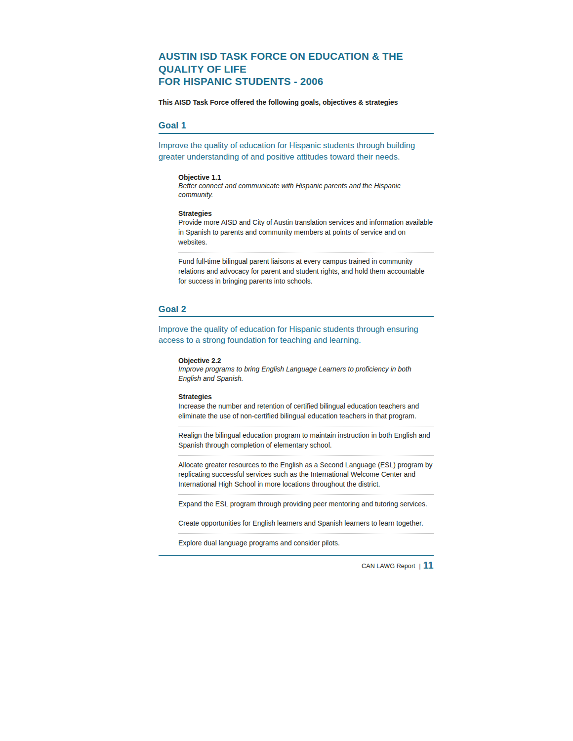Austin ISD Task Force on Education & the Quality of Life
for Hispanic Students - 2006
This AISD Task Force offered the following goals, objectives & strategies
Goal 1
Improve the quality of education for Hispanic students through building greater understanding of and positive attitudes toward their needs.
Objective 1.1
Better connect and communicate with Hispanic parents and the Hispanic community.
Strategies
Provide more AISD and City of Austin translation services and information available in Spanish to parents and community members at points of service and on websites.
Fund full-time bilingual parent liaisons at every campus trained in community relations and advocacy for parent and student rights, and hold them accountable for success in bringing parents into schools.
Goal 2
Improve the quality of education for Hispanic students through ensuring access to a strong foundation for teaching and learning.
Objective 2.2
Improve programs to bring English Language Learners to proficiency in both English and Spanish.
Strategies
Increase the number and retention of certified bilingual education teachers and eliminate the use of non-certified bilingual education teachers in that program.
Realign the bilingual education program to maintain instruction in both English and Spanish through completion of elementary school.
Allocate greater resources to the English as a Second Language (ESL) program by replicating successful services such as the International Welcome Center and International High School in more locations throughout the district.
Expand the ESL program through providing peer mentoring and tutoring services.
Create opportunities for English learners and Spanish learners to learn together.
Explore dual language programs and consider pilots.
CAN LAWG Report |11